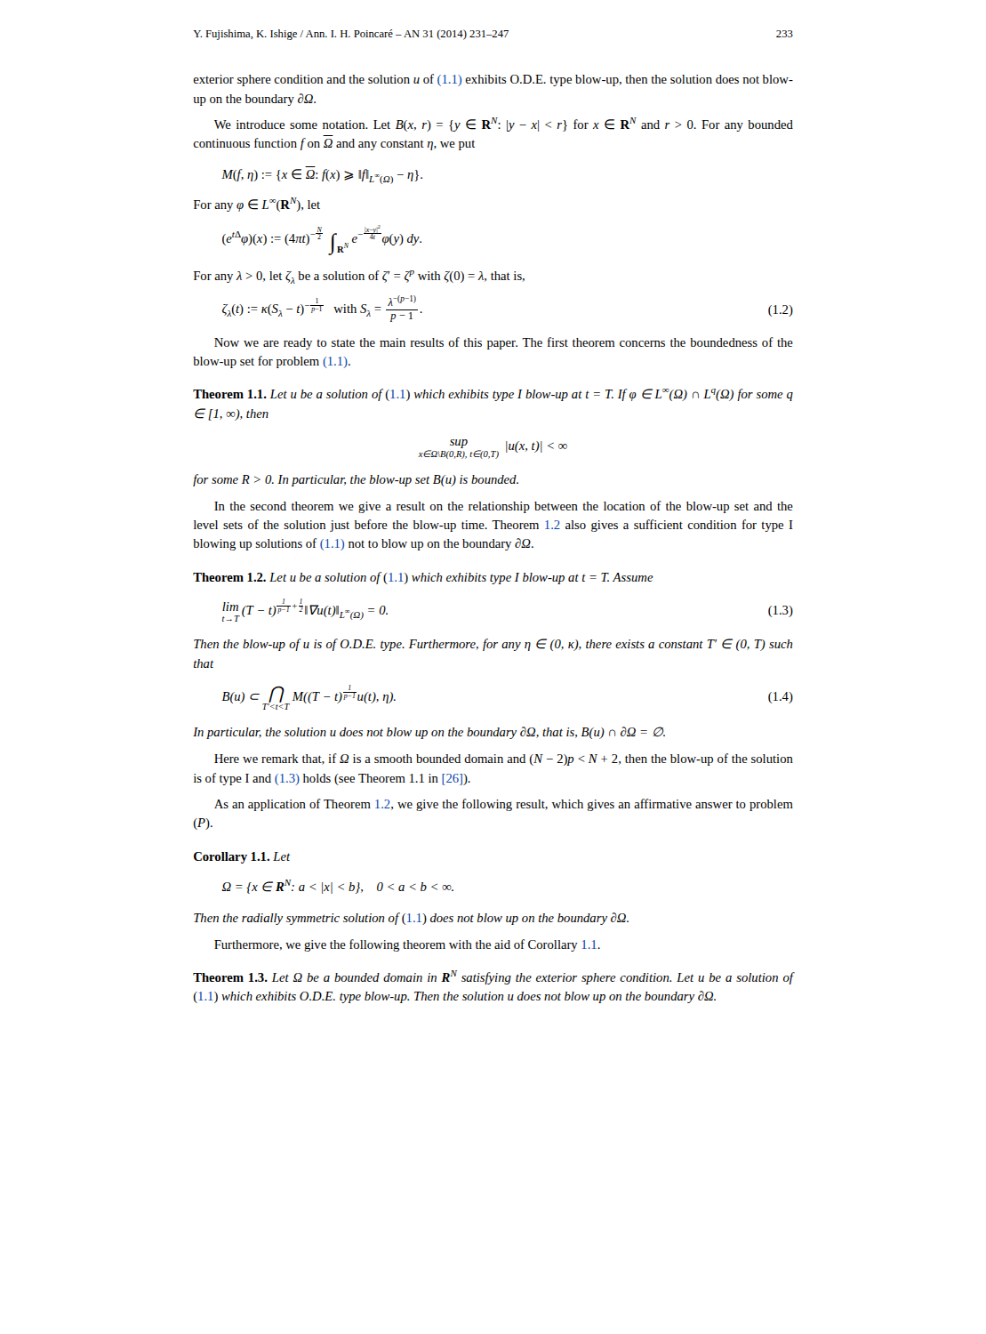Y. Fujishima, K. Ishige / Ann. I. H. Poincaré – AN 31 (2014) 231–247 233
exterior sphere condition and the solution u of (1.1) exhibits O.D.E. type blow-up, then the solution does not blow-up on the boundary ∂Ω.
We introduce some notation. Let B(x, r) = {y ∈ RN: |y − x| < r} for x ∈ RN and r > 0. For any bounded continuous function f on Ω and any constant η, we put
M(f, η) := {x ∈ Ω: f(x) ⩾ ‖f‖L∞(Ω) − η}.
For any φ ∈ L∞(RN), let
(et Δφ)(x) := (4πt)−N 2 ∫RN e−|x−y|24tφ(y) dy.
For any λ > 0, let ζλ be a solution of ζ′ = ζp with ζ(0) = λ, that is,
ζλ(t) := κ(Sλ − t)−1 p−1 with Sλ = λ−(p−1) p − 1.
(1.2)
Now we are ready to state the main results of this paper. The first theorem concerns the boundedness of the blow-up set for problem (1.1).
Theorem 1.1. Let u be a solution of (1.1) which exhibits type I blow-up at t = T. If φ ∈ L∞(Ω) ∩ Lq(Ω) for some q ∈ [1, ∞), then
sup x∈Ω\B(0,R), t∈(0,T) |u(x, t)| < ∞
for some R > 0. In particular, the blow-up set B(u) is bounded.
In the second theorem we give a result on the relationship between the location of the blow-up set and the level sets of the solution just before the blow-up time. Theorem 1.2 also gives a sufficient condition for type I blowing up solutions of (1.1) not to blow up on the boundary ∂Ω.
Theorem 1.2. Let u be a solution of (1.1) which exhibits type I blow-up at t = T. Assume
lim t→T(T − t)1 p−1+12‖∇u(t)‖L∞(Ω) = 0.
(1.3)
Then the blow-up of u is of O.D.E. type. Furthermore, for any η ∈ (0, κ), there exists a constant T′ ∈ (0, T) such that
B(u) ⊂ ⋂T′<t<T M((T − t)1 p−1u(t), η).
(1.4)
In particular, the solution u does not blow up on the boundary ∂Ω, that is, B(u) ∩ ∂Ω = ∅.
Here we remark that, if Ω is a smooth bounded domain and (N − 2)p < N + 2, then the blow-up of the solution is of type I and (1.3) holds (see Theorem 1.1 in [26]).
As an application of Theorem 1.2, we give the following result, which gives an affirmative answer to problem (P).
Corollary 1.1. Let
Ω = {x ∈ RN: a < |x| < b}, 0 < a < b < ∞.
Then the radially symmetric solution of (1.1) does not blow up on the boundary ∂Ω.
Furthermore, we give the following theorem with the aid of Corollary 1.1.
Theorem 1.3. Let Ω be a bounded domain in RN satisfying the exterior sphere condition. Let u be a solution of (1.1) which exhibits O.D.E. type blow-up. Then the solution u does not blow up on the boundary ∂Ω.